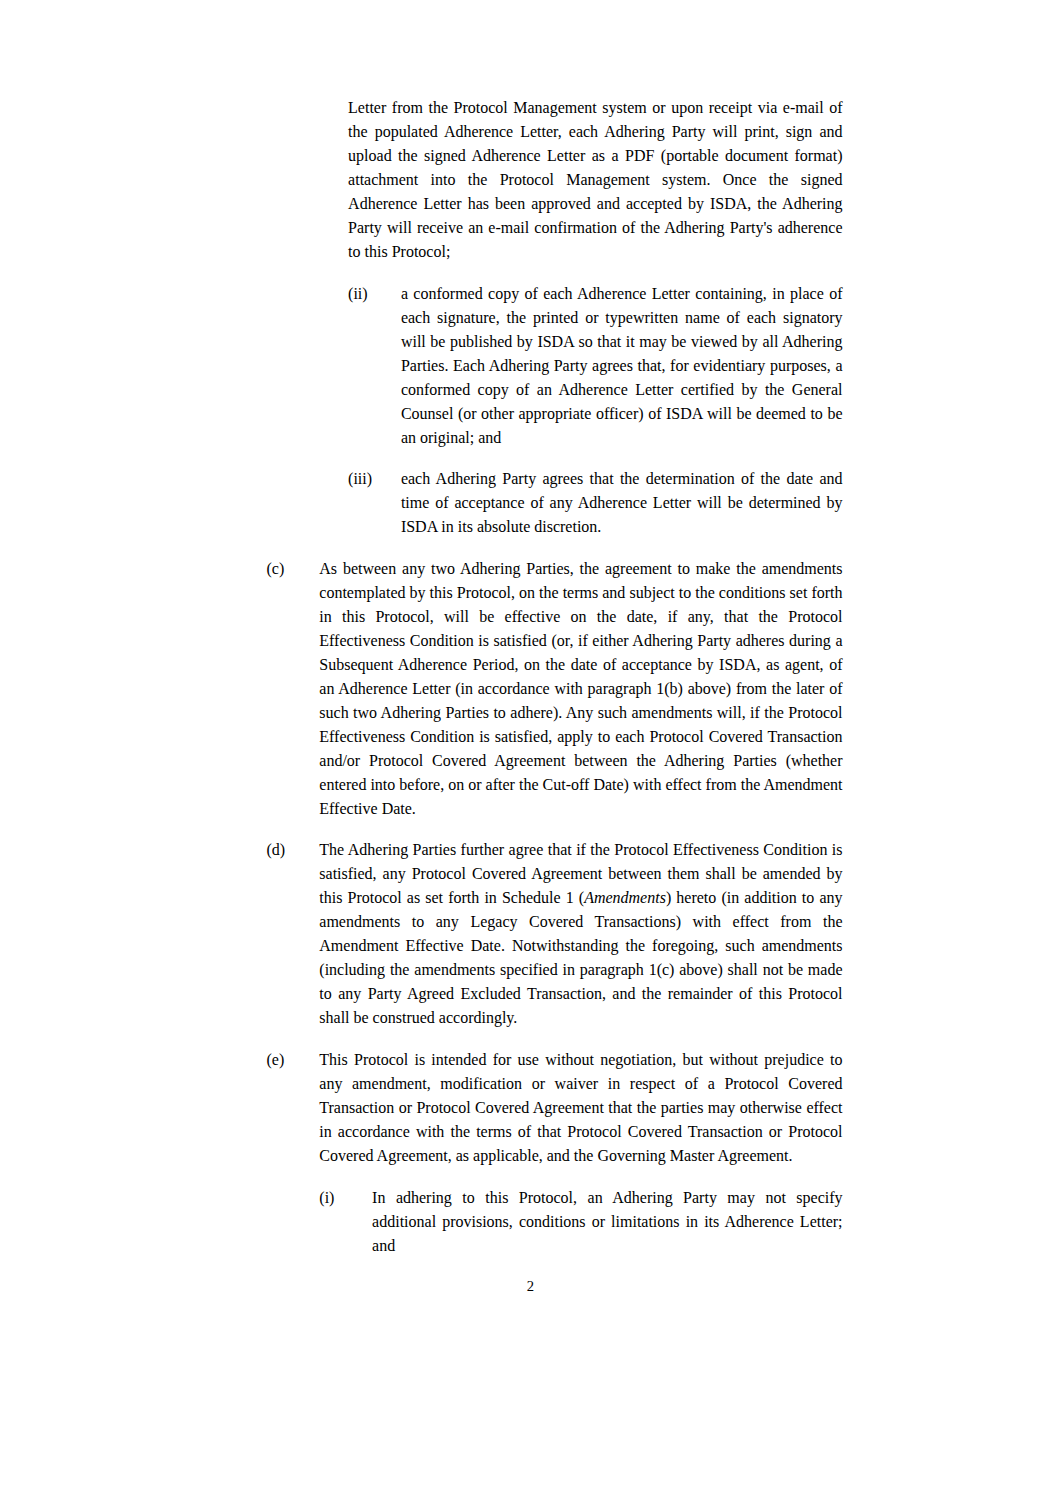Letter from the Protocol Management system or upon receipt via e-mail of the populated Adherence Letter, each Adhering Party will print, sign and upload the signed Adherence Letter as a PDF (portable document format) attachment into the Protocol Management system. Once the signed Adherence Letter has been approved and accepted by ISDA, the Adhering Party will receive an e-mail confirmation of the Adhering Party's adherence to this Protocol;
(ii) a conformed copy of each Adherence Letter containing, in place of each signature, the printed or typewritten name of each signatory will be published by ISDA so that it may be viewed by all Adhering Parties. Each Adhering Party agrees that, for evidentiary purposes, a conformed copy of an Adherence Letter certified by the General Counsel (or other appropriate officer) of ISDA will be deemed to be an original; and
(iii) each Adhering Party agrees that the determination of the date and time of acceptance of any Adherence Letter will be determined by ISDA in its absolute discretion.
(c) As between any two Adhering Parties, the agreement to make the amendments contemplated by this Protocol, on the terms and subject to the conditions set forth in this Protocol, will be effective on the date, if any, that the Protocol Effectiveness Condition is satisfied (or, if either Adhering Party adheres during a Subsequent Adherence Period, on the date of acceptance by ISDA, as agent, of an Adherence Letter (in accordance with paragraph 1(b) above) from the later of such two Adhering Parties to adhere). Any such amendments will, if the Protocol Effectiveness Condition is satisfied, apply to each Protocol Covered Transaction and/or Protocol Covered Agreement between the Adhering Parties (whether entered into before, on or after the Cut-off Date) with effect from the Amendment Effective Date.
(d) The Adhering Parties further agree that if the Protocol Effectiveness Condition is satisfied, any Protocol Covered Agreement between them shall be amended by this Protocol as set forth in Schedule 1 (Amendments) hereto (in addition to any amendments to any Legacy Covered Transactions) with effect from the Amendment Effective Date. Notwithstanding the foregoing, such amendments (including the amendments specified in paragraph 1(c) above) shall not be made to any Party Agreed Excluded Transaction, and the remainder of this Protocol shall be construed accordingly.
(e) This Protocol is intended for use without negotiation, but without prejudice to any amendment, modification or waiver in respect of a Protocol Covered Transaction or Protocol Covered Agreement that the parties may otherwise effect in accordance with the terms of that Protocol Covered Transaction or Protocol Covered Agreement, as applicable, and the Governing Master Agreement.
(i) In adhering to this Protocol, an Adhering Party may not specify additional provisions, conditions or limitations in its Adherence Letter; and
2